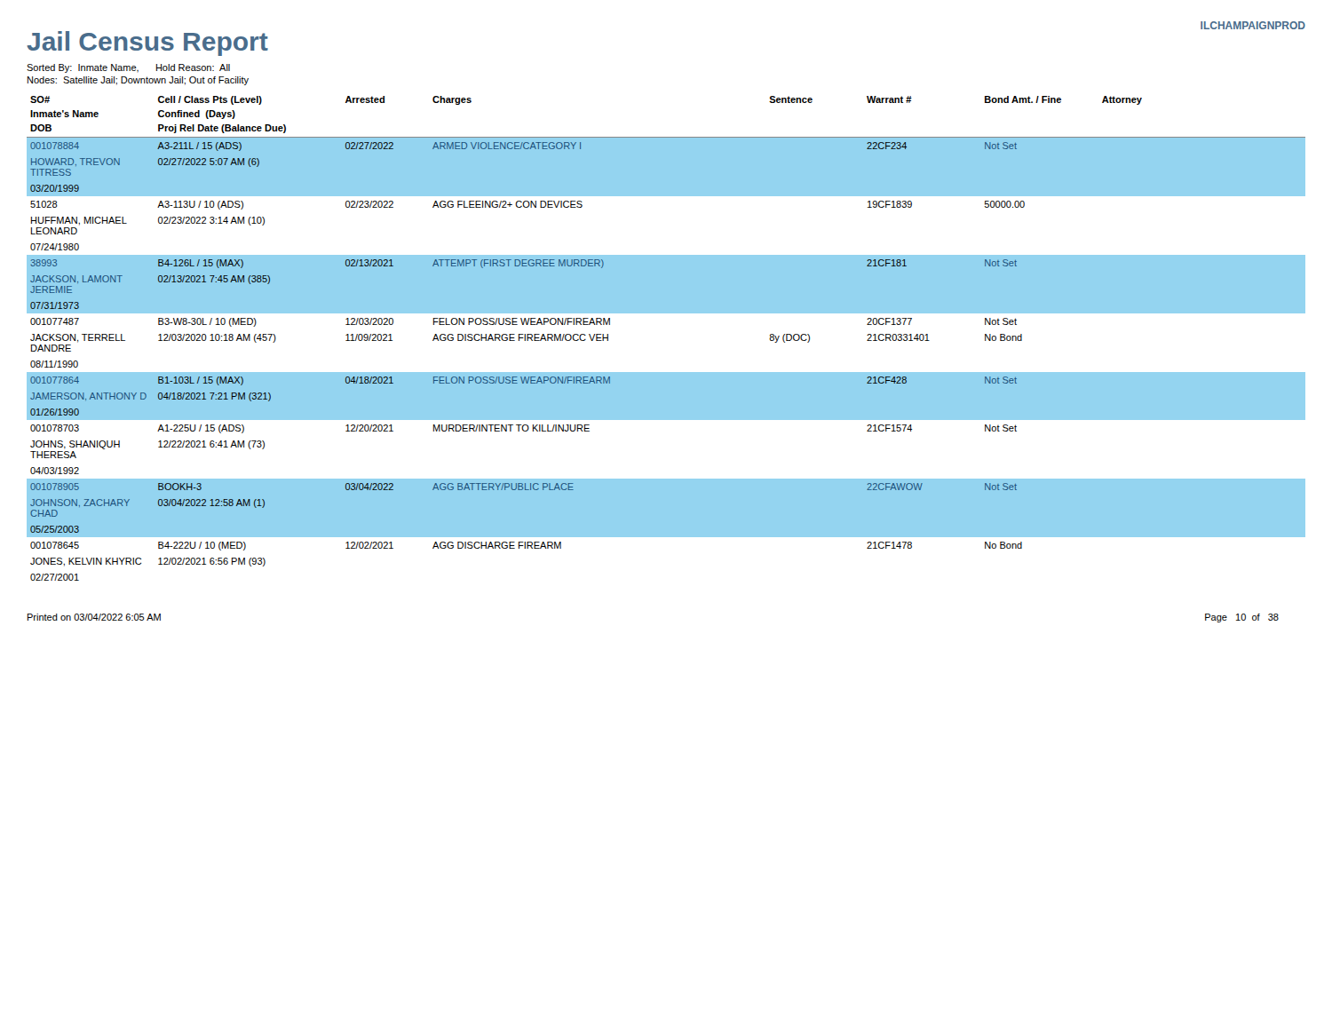ILCHAMPAIGNPROD
Jail Census Report
Sorted By: Inmate Name, Hold Reason: All
Nodes: Satellite Jail; Downtown Jail; Out of Facility
| SO# | Cell / Class Pts (Level) | Arrested | Charges | Sentence | Warrant # | Bond Amt. / Fine | Attorney |
| --- | --- | --- | --- | --- | --- | --- | --- |
| Inmate's Name | Confined (Days) | | | | | | |
| DOB | Proj Rel Date (Balance Due) | | | | | | |
| 001078884 | A3-211L / 15 (ADS) | 02/27/2022 | ARMED VIOLENCE/CATEGORY I | | 22CF234 | Not Set | |
| HOWARD, TREVON TITRESS | 02/27/2022 5:07 AM (6) | | | | | | |
| 03/20/1999 | | | | | | | |
| 51028 | A3-113U / 10 (ADS) | 02/23/2022 | AGG FLEEING/2+ CON DEVICES | | 19CF1839 | 50000.00 | |
| HUFFMAN, MICHAEL LEONARD | 02/23/2022 3:14 AM (10) | | | | | | |
| 07/24/1980 | | | | | | | |
| 38993 | B4-126L / 15 (MAX) | 02/13/2021 | ATTEMPT (FIRST DEGREE MURDER) | | 21CF181 | Not Set | |
| JACKSON, LAMONT JEREMIE | 02/13/2021 7:45 AM (385) | | | | | | |
| 07/31/1973 | | | | | | | |
| 001077487 | B3-W8-30L / 10 (MED) | 12/03/2020 | FELON POSS/USE WEAPON/FIREARM | | 20CF1377 | Not Set | |
| JACKSON, TERRELL DANDRE | 12/03/2020 10:18 AM (457) | 11/09/2021 | AGG DISCHARGE FIREARM/OCC VEH | 8y (DOC) | 21CR0331401 | No Bond | |
| 08/11/1990 | | | | | | | |
| 001077864 | B1-103L / 15 (MAX) | 04/18/2021 | FELON POSS/USE WEAPON/FIREARM | | 21CF428 | Not Set | |
| JAMERSON, ANTHONY D | 04/18/2021 7:21 PM (321) | | | | | | |
| 01/26/1990 | | | | | | | |
| 001078703 | A1-225U / 15 (ADS) | 12/20/2021 | MURDER/INTENT TO KILL/INJURE | | 21CF1574 | Not Set | |
| JOHNS, SHANIQUH THERESA | 12/22/2021 6:41 AM (73) | | | | | | |
| 04/03/1992 | | | | | | | |
| 001078905 | BOOKH-3 | 03/04/2022 | AGG BATTERY/PUBLIC PLACE | | 22CFAWOW | Not Set | |
| JOHNSON, ZACHARY CHAD | 03/04/2022 12:58 AM (1) | | | | | | |
| 05/25/2003 | | | | | | | |
| 001078645 | B4-222U / 10 (MED) | 12/02/2021 | AGG DISCHARGE FIREARM | | 21CF1478 | No Bond | |
| JONES, KELVIN KHYRIC | 12/02/2021 6:56 PM (93) | | | | | | |
| 02/27/2001 | | | | | | | |
Printed on 03/04/2022 6:05 AM Page 10 of 38